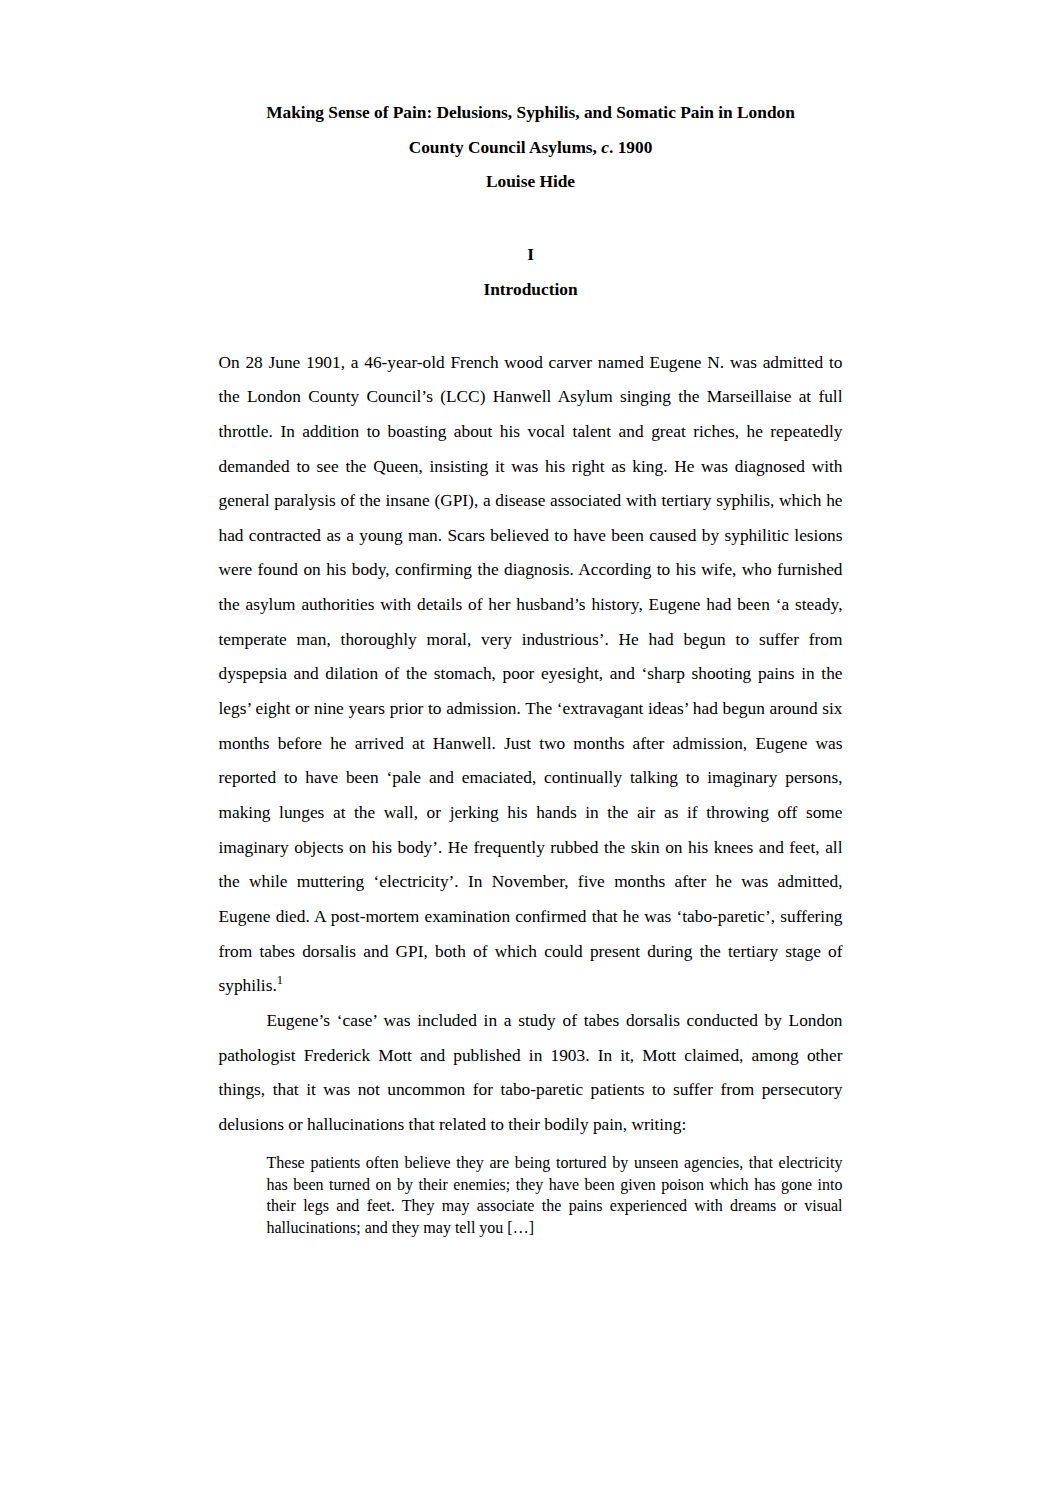Making Sense of Pain: Delusions, Syphilis, and Somatic Pain in London County Council Asylums, c. 1900
Louise Hide
I
Introduction
On 28 June 1901, a 46-year-old French wood carver named Eugene N. was admitted to the London County Council’s (LCC) Hanwell Asylum singing the Marseillaise at full throttle. In addition to boasting about his vocal talent and great riches, he repeatedly demanded to see the Queen, insisting it was his right as king. He was diagnosed with general paralysis of the insane (GPI), a disease associated with tertiary syphilis, which he had contracted as a young man. Scars believed to have been caused by syphilitic lesions were found on his body, confirming the diagnosis. According to his wife, who furnished the asylum authorities with details of her husband’s history, Eugene had been ‘a steady, temperate man, thoroughly moral, very industrious’. He had begun to suffer from dyspepsia and dilation of the stomach, poor eyesight, and ‘sharp shooting pains in the legs’ eight or nine years prior to admission. The ‘extravagant ideas’ had begun around six months before he arrived at Hanwell. Just two months after admission, Eugene was reported to have been ‘pale and emaciated, continually talking to imaginary persons, making lunges at the wall, or jerking his hands in the air as if throwing off some imaginary objects on his body’. He frequently rubbed the skin on his knees and feet, all the while muttering ‘electricity’. In November, five months after he was admitted, Eugene died. A post-mortem examination confirmed that he was ‘tabo-paretic’, suffering from tabes dorsalis and GPI, both of which could present during the tertiary stage of syphilis.1
Eugene’s ‘case’ was included in a study of tabes dorsalis conducted by London pathologist Frederick Mott and published in 1903. In it, Mott claimed, among other things, that it was not uncommon for tabo-paretic patients to suffer from persecutory delusions or hallucinations that related to their bodily pain, writing:
These patients often believe they are being tortured by unseen agencies, that electricity has been turned on by their enemies; they have been given poison which has gone into their legs and feet. They may associate the pains experienced with dreams or visual hallucinations; and they may tell you […]